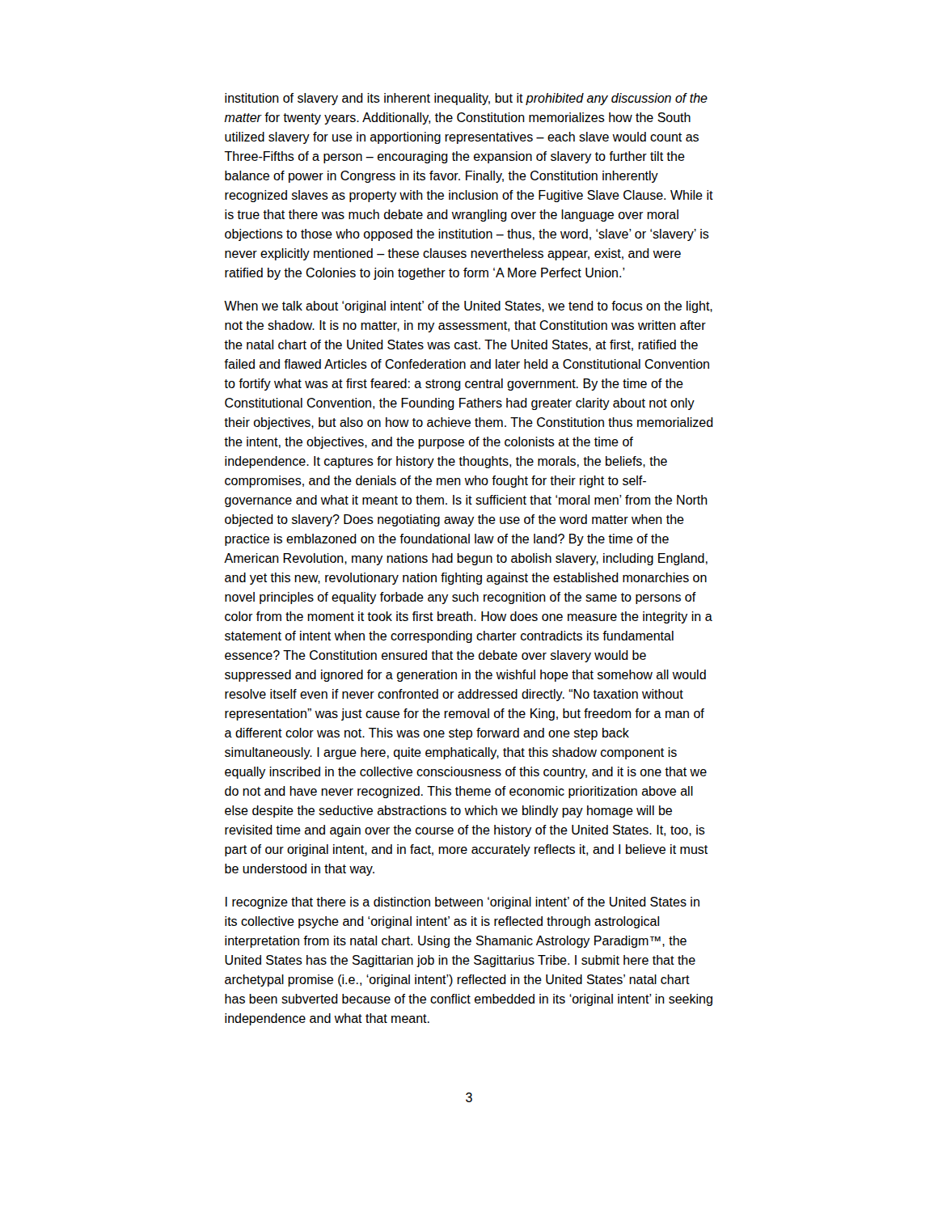institution of slavery and its inherent inequality, but it prohibited any discussion of the matter for twenty years. Additionally, the Constitution memorializes how the South utilized slavery for use in apportioning representatives – each slave would count as Three-Fifths of a person – encouraging the expansion of slavery to further tilt the balance of power in Congress in its favor. Finally, the Constitution inherently recognized slaves as property with the inclusion of the Fugitive Slave Clause. While it is true that there was much debate and wrangling over the language over moral objections to those who opposed the institution – thus, the word, ‘slave’ or ‘slavery’ is never explicitly mentioned – these clauses nevertheless appear, exist, and were ratified by the Colonies to join together to form ‘A More Perfect Union.’
When we talk about ‘original intent’ of the United States, we tend to focus on the light, not the shadow. It is no matter, in my assessment, that Constitution was written after the natal chart of the United States was cast. The United States, at first, ratified the failed and flawed Articles of Confederation and later held a Constitutional Convention to fortify what was at first feared: a strong central government. By the time of the Constitutional Convention, the Founding Fathers had greater clarity about not only their objectives, but also on how to achieve them. The Constitution thus memorialized the intent, the objectives, and the purpose of the colonists at the time of independence. It captures for history the thoughts, the morals, the beliefs, the compromises, and the denials of the men who fought for their right to self-governance and what it meant to them. Is it sufficient that ‘moral men’ from the North objected to slavery? Does negotiating away the use of the word matter when the practice is emblazoned on the foundational law of the land? By the time of the American Revolution, many nations had begun to abolish slavery, including England, and yet this new, revolutionary nation fighting against the established monarchies on novel principles of equality forbade any such recognition of the same to persons of color from the moment it took its first breath. How does one measure the integrity in a statement of intent when the corresponding charter contradicts its fundamental essence? The Constitution ensured that the debate over slavery would be suppressed and ignored for a generation in the wishful hope that somehow all would resolve itself even if never confronted or addressed directly. “No taxation without representation” was just cause for the removal of the King, but freedom for a man of a different color was not. This was one step forward and one step back simultaneously. I argue here, quite emphatically, that this shadow component is equally inscribed in the collective consciousness of this country, and it is one that we do not and have never recognized. This theme of economic prioritization above all else despite the seductive abstractions to which we blindly pay homage will be revisited time and again over the course of the history of the United States. It, too, is part of our original intent, and in fact, more accurately reflects it, and I believe it must be understood in that way.
I recognize that there is a distinction between ‘original intent’ of the United States in its collective psyche and ‘original intent’ as it is reflected through astrological interpretation from its natal chart. Using the Shamanic Astrology Paradigm™, the United States has the Sagittarian job in the Sagittarius Tribe. I submit here that the archetypal promise (i.e., ‘original intent’) reflected in the United States’ natal chart has been subverted because of the conflict embedded in its ‘original intent’ in seeking independence and what that meant.
3